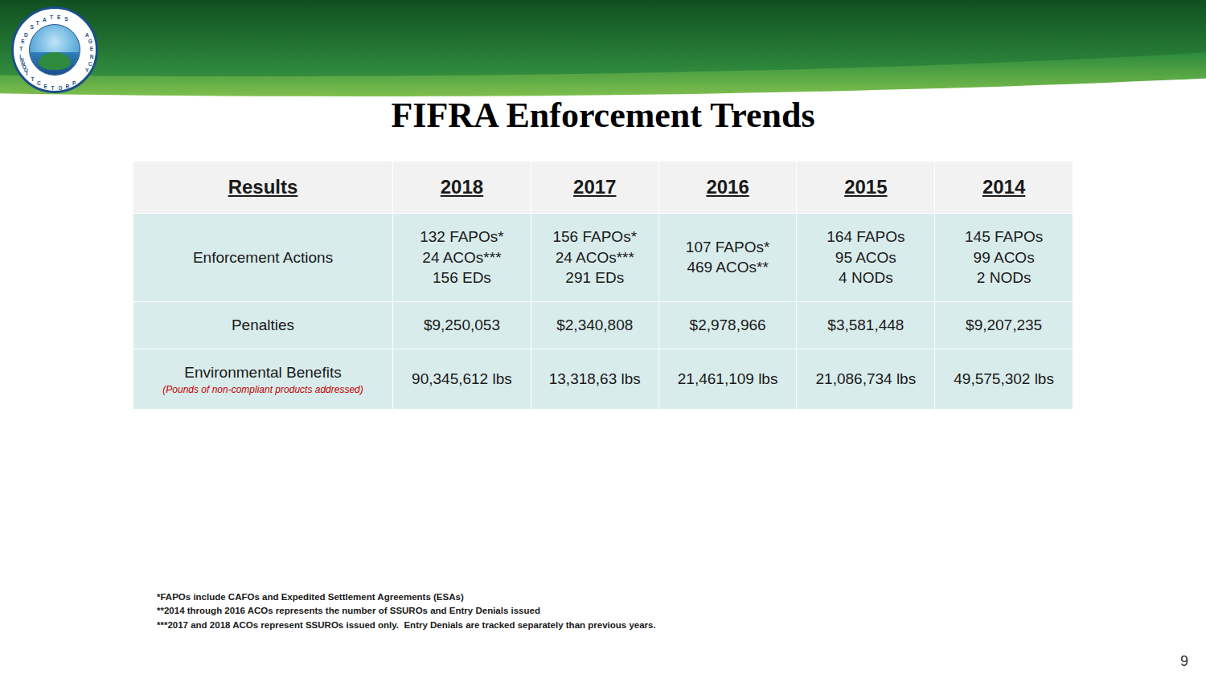U N I T E D S T A T E S A G E N C Y P R O T E C T I O N
FIFRA Enforcement Trends
| Results | 2018 | 2017 | 2016 | 2015 | 2014 |
| --- | --- | --- | --- | --- | --- |
| Enforcement Actions | 132 FAPOs* 24 ACOs*** 156 EDs | 156 FAPOs* 24 ACOs*** 291 EDs | 107 FAPOs* 469 ACOs** | 164 FAPOs 95 ACOs 4 NODs | 145 FAPOs 99 ACOs 2 NODs |
| Penalties | $9,250,053 | $2,340,808 | $2,978,966 | $3,581,448 | $9,207,235 |
| Environmental Benefits (Pounds of non-compliant products addressed) | 90,345,612 lbs | 13,318,63 lbs | 21,461,109 lbs | 21,086,734 lbs | 49,575,302 lbs |
*FAPOs include CAFOs and Expedited Settlement Agreements (ESAs)
**2014 through 2016 ACOs represents the number of SSUROs and Entry Denials issued
***2017 and 2018 ACOs represent SSUROs issued only. Entry Denials are tracked separately than previous years.
9